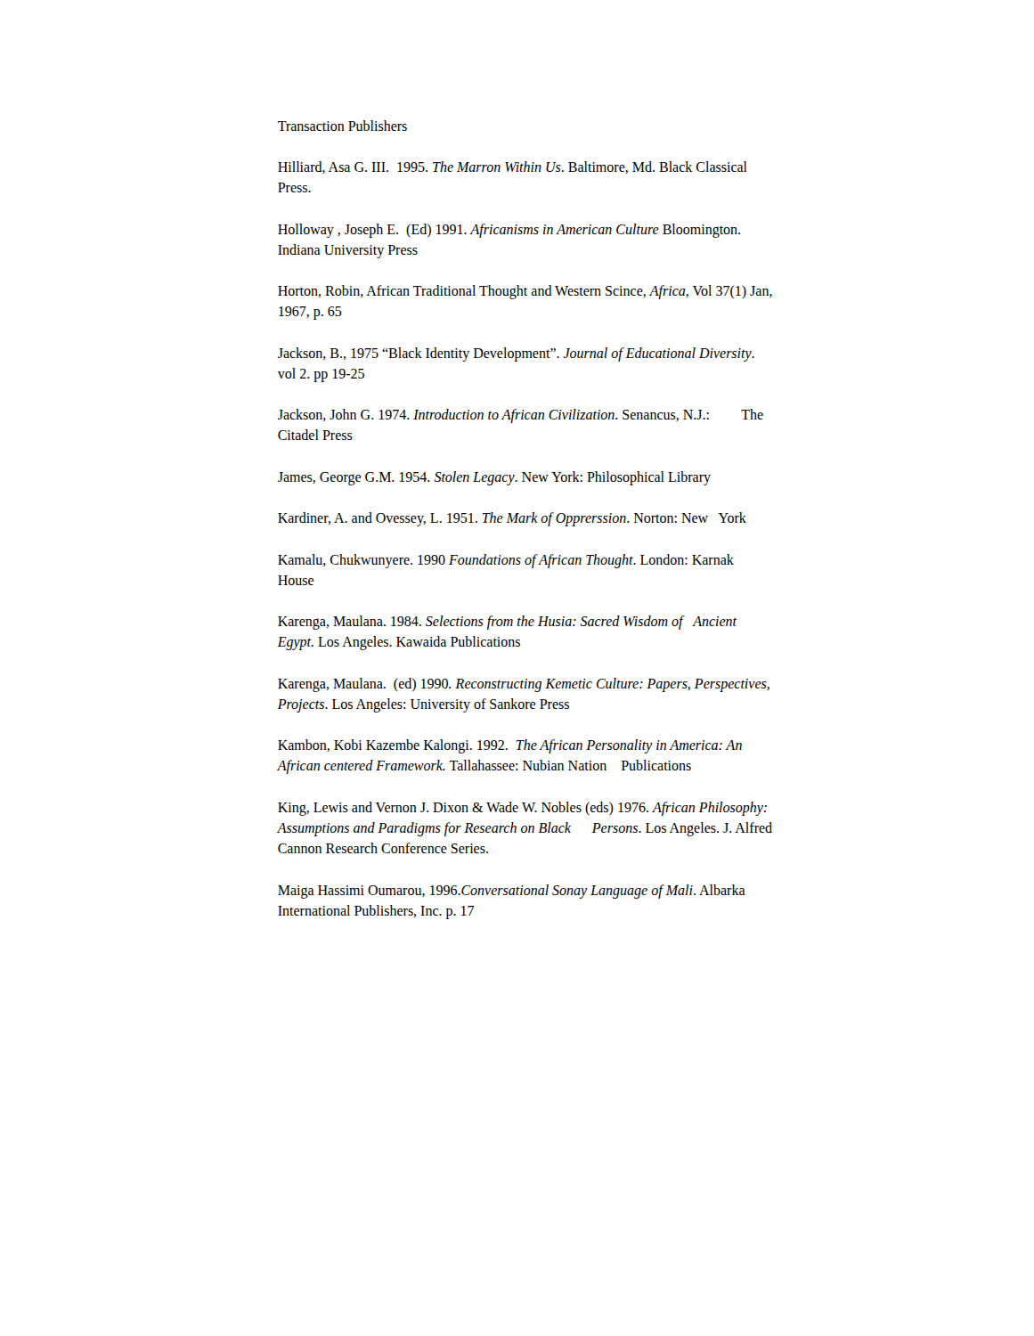Transaction Publishers
Hilliard, Asa G. III. 1995. The Marron Within Us. Baltimore, Md. Black Classical Press.
Holloway , Joseph E. (Ed) 1991. Africanisms in American Culture Bloomington. Indiana University Press
Horton, Robin, African Traditional Thought and Western Scince, Africa, Vol 37(1) Jan, 1967, p. 65
Jackson, B., 1975 “Black Identity Development”. Journal of Educational Diversity. vol 2. pp 19-25
Jackson, John G. 1974. Introduction to African Civilization. Senancus, N.J.: The Citadel Press
James, George G.M. 1954. Stolen Legacy. New York: Philosophical Library
Kardiner, A. and Ovessey, L. 1951. The Mark of Opprerssion. Norton: New York
Kamalu, Chukwunyere. 1990 Foundations of African Thought. London: Karnak House
Karenga, Maulana. 1984. Selections from the Husia: Sacred Wisdom of Ancient Egypt. Los Angeles. Kawaida Publications
Karenga, Maulana. (ed) 1990. Reconstructing Kemetic Culture: Papers, Perspectives, Projects. Los Angeles: University of Sankore Press
Kambon, Kobi Kazembe Kalongi. 1992. The African Personality in America: An African centered Framework. Tallahassee: Nubian Nation Publications
King, Lewis and Vernon J. Dixon & Wade W. Nobles (eds) 1976. African Philosophy: Assumptions and Paradigms for Research on Black Persons. Los Angeles. J. Alfred Cannon Research Conference Series.
Maiga Hassimi Oumarou, 1996.Conversational Sonay Language of Mali. Albarka International Publishers, Inc. p. 17